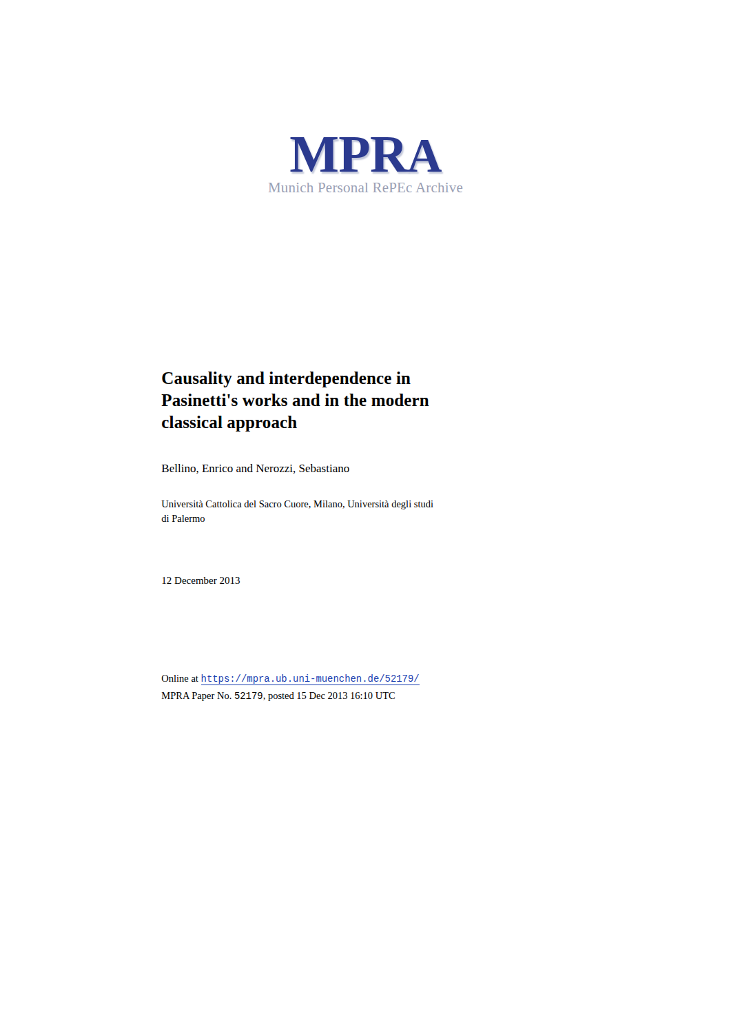MPRA
Munich Personal RePEc Archive
Causality and interdependence in
Pasinetti's works and in the modern
classical approach
Bellino, Enrico and Nerozzi, Sebastiano
Università Cattolica del Sacro Cuore, Milano, Università degli studi
di Palermo
12 December 2013
Online at https://mpra.ub.uni-muenchen.de/52179/
MPRA Paper No. 52179, posted 15 Dec 2013 16:10 UTC